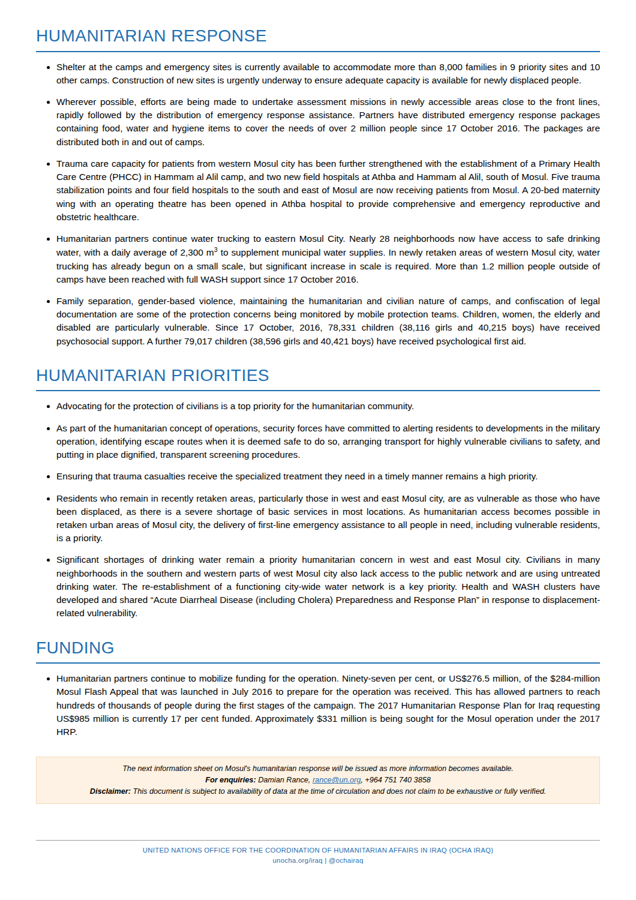HUMANITARIAN RESPONSE
Shelter at the camps and emergency sites is currently available to accommodate more than 8,000 families in 9 priority sites and 10 other camps. Construction of new sites is urgently underway to ensure adequate capacity is available for newly displaced people.
Wherever possible, efforts are being made to undertake assessment missions in newly accessible areas close to the front lines, rapidly followed by the distribution of emergency response assistance. Partners have distributed emergency response packages containing food, water and hygiene items to cover the needs of over 2 million people since 17 October 2016. The packages are distributed both in and out of camps.
Trauma care capacity for patients from western Mosul city has been further strengthened with the establishment of a Primary Health Care Centre (PHCC) in Hammam al Alil camp, and two new field hospitals at Athba and Hammam al Alil, south of Mosul. Five trauma stabilization points and four field hospitals to the south and east of Mosul are now receiving patients from Mosul. A 20-bed maternity wing with an operating theatre has been opened in Athba hospital to provide comprehensive and emergency reproductive and obstetric healthcare.
Humanitarian partners continue water trucking to eastern Mosul City. Nearly 28 neighborhoods now have access to safe drinking water, with a daily average of 2,300 m3 to supplement municipal water supplies. In newly retaken areas of western Mosul city, water trucking has already begun on a small scale, but significant increase in scale is required. More than 1.2 million people outside of camps have been reached with full WASH support since 17 October 2016.
Family separation, gender-based violence, maintaining the humanitarian and civilian nature of camps, and confiscation of legal documentation are some of the protection concerns being monitored by mobile protection teams. Children, women, the elderly and disabled are particularly vulnerable. Since 17 October, 2016, 78,331 children (38,116 girls and 40,215 boys) have received psychosocial support. A further 79,017 children (38,596 girls and 40,421 boys) have received psychological first aid.
HUMANITARIAN PRIORITIES
Advocating for the protection of civilians is a top priority for the humanitarian community.
As part of the humanitarian concept of operations, security forces have committed to alerting residents to developments in the military operation, identifying escape routes when it is deemed safe to do so, arranging transport for highly vulnerable civilians to safety, and putting in place dignified, transparent screening procedures.
Ensuring that trauma casualties receive the specialized treatment they need in a timely manner remains a high priority.
Residents who remain in recently retaken areas, particularly those in west and east Mosul city, are as vulnerable as those who have been displaced, as there is a severe shortage of basic services in most locations. As humanitarian access becomes possible in retaken urban areas of Mosul city, the delivery of first-line emergency assistance to all people in need, including vulnerable residents, is a priority.
Significant shortages of drinking water remain a priority humanitarian concern in west and east Mosul city. Civilians in many neighborhoods in the southern and western parts of west Mosul city also lack access to the public network and are using untreated drinking water. The re-establishment of a functioning city-wide water network is a key priority. Health and WASH clusters have developed and shared “Acute Diarrheal Disease (including Cholera) Preparedness and Response Plan” in response to displacement-related vulnerability.
FUNDING
Humanitarian partners continue to mobilize funding for the operation. Ninety-seven per cent, or US$276.5 million, of the $284-million Mosul Flash Appeal that was launched in July 2016 to prepare for the operation was received. This has allowed partners to reach hundreds of thousands of people during the first stages of the campaign. The 2017 Humanitarian Response Plan for Iraq requesting US$985 million is currently 17 per cent funded. Approximately $331 million is being sought for the Mosul operation under the 2017 HRP.
The next information sheet on Mosul's humanitarian response will be issued as more information becomes available.
For enquiries: Damian Rance, rance@un.org, +964 751 740 3858
Disclaimer: This document is subject to availability of data at the time of circulation and does not claim to be exhaustive or fully verified.
UNITED NATIONS OFFICE FOR THE COORDINATION OF HUMANITARIAN AFFAIRS IN IRAQ (OCHA IRAQ)
unocha.org/iraq | @ochairaq